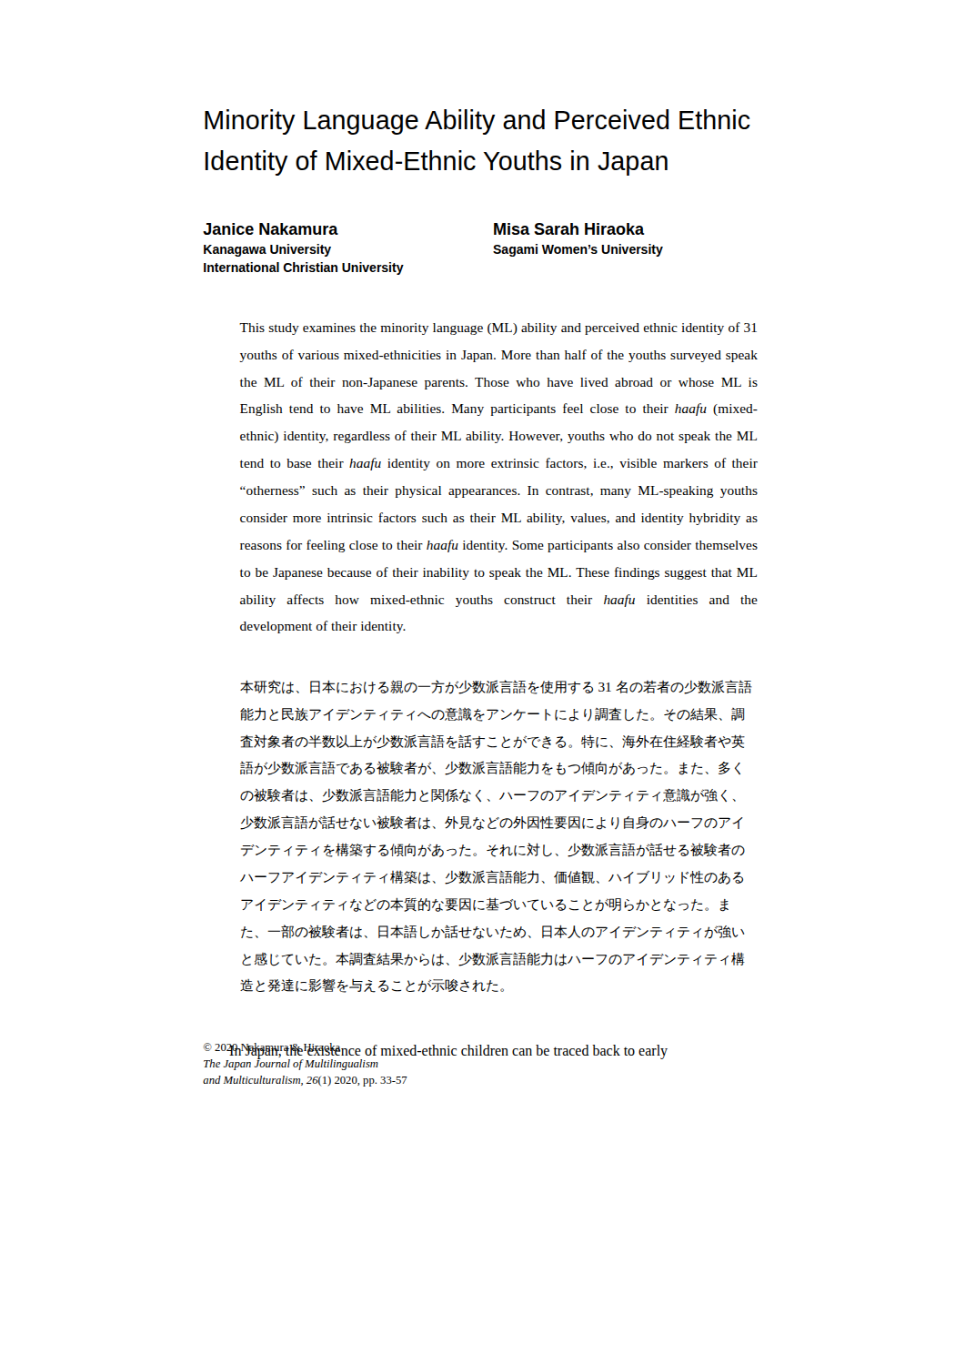Minority Language Ability and Perceived Ethnic Identity of Mixed-Ethnic Youths in Japan
Janice Nakamura
Kanagawa University
International Christian University
Misa Sarah Hiraoka
Sagami Women’s University
This study examines the minority language (ML) ability and perceived ethnic identity of 31 youths of various mixed-ethnicities in Japan. More than half of the youths surveyed speak the ML of their non-Japanese parents. Those who have lived abroad or whose ML is English tend to have ML abilities. Many participants feel close to their haafu (mixed-ethnic) identity, regardless of their ML ability. However, youths who do not speak the ML tend to base their haafu identity on more extrinsic factors, i.e., visible markers of their “otherness” such as their physical appearances. In contrast, many ML-speaking youths consider more intrinsic factors such as their ML ability, values, and identity hybridity as reasons for feeling close to their haafu identity. Some participants also consider themselves to be Japanese because of their inability to speak the ML. These findings suggest that ML ability affects how mixed-ethnic youths construct their haafu identities and the development of their identity.
本研究は、日本における親の一方が少数派言語を使用する 31 名の若者の少数派言語能力と民族アイデンティティへの意識をアンケートにより調査した。その結果、調査対象者の半数以上が少数派言語を話すことができる。特に、海外在住経験者や英語が少数派言語である被験者が、少数派言語能力をもつ傾向があった。また、多くの被験者は、少数派言語能力と関係なく、ハーフのアイデンティティ意識が強く、少数派言語が話せない被験者は、外見などの外因性要因により自身のハーフのアイデンティティを構築する傾向があった。それに対し、少数派言語が話せる被験者のハーフアイデンティティ構築は、少数派言語能力、価値観、ハイブリッド性のあるアイデンティティなどの本質的な要因に基づいていることが明らかとなった。また、一部の被験者は、日本語しか話せないため、日本人のアイデンティティが強いと感じていた。本調査結果からは、少数派言語能力はハーフのアイデンティティ構造と発達に影響を与えることが示唆された。
In Japan, the existence of mixed-ethnic children can be traced back to early
© 2020 Nakamura & Hiraoka
The Japan Journal of Multilingualism
and Multiculturalism, 26(1) 2020, pp. 33-57